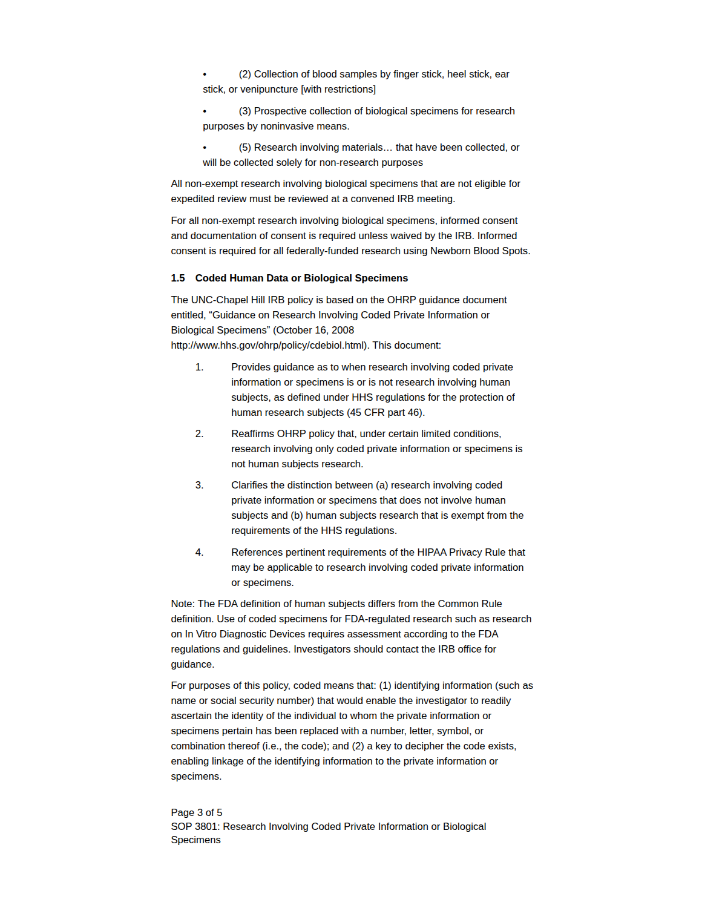•(2) Collection of blood samples by finger stick, heel stick, ear stick, or venipuncture [with restrictions]
•(3) Prospective collection of biological specimens for research purposes by noninvasive means.
•(5) Research involving materials… that have been collected, or will be collected solely for non-research purposes
All non-exempt research involving biological specimens that are not eligible for expedited review must be reviewed at a convened IRB meeting.
For all non-exempt research involving biological specimens, informed consent and documentation of consent is required unless waived by the IRB. Informed consent is required for all federally-funded research using Newborn Blood Spots.
1.5 Coded Human Data or Biological Specimens
The UNC-Chapel Hill IRB policy is based on the OHRP guidance document entitled, “Guidance on Research Involving Coded Private Information or Biological Specimens” (October 16, 2008 http://www.hhs.gov/ohrp/policy/cdebiol.html). This document:
1. Provides guidance as to when research involving coded private information or specimens is or is not research involving human subjects, as defined under HHS regulations for the protection of human research subjects (45 CFR part 46).
2. Reaffirms OHRP policy that, under certain limited conditions, research involving only coded private information or specimens is not human subjects research.
3. Clarifies the distinction between (a) research involving coded private information or specimens that does not involve human subjects and (b) human subjects research that is exempt from the requirements of the HHS regulations.
4. References pertinent requirements of the HIPAA Privacy Rule that may be applicable to research involving coded private information or specimens.
Note: The FDA definition of human subjects differs from the Common Rule definition. Use of coded specimens for FDA-regulated research such as research on In Vitro Diagnostic Devices requires assessment according to the FDA regulations and guidelines. Investigators should contact the IRB office for guidance.
For purposes of this policy, coded means that: (1) identifying information (such as name or social security number) that would enable the investigator to readily ascertain the identity of the individual to whom the private information or specimens pertain has been replaced with a number, letter, symbol, or combination thereof (i.e., the code); and (2) a key to decipher the code exists, enabling linkage of the identifying information to the private information or specimens.
Page 3 of 5
SOP 3801: Research Involving Coded Private Information or Biological Specimens